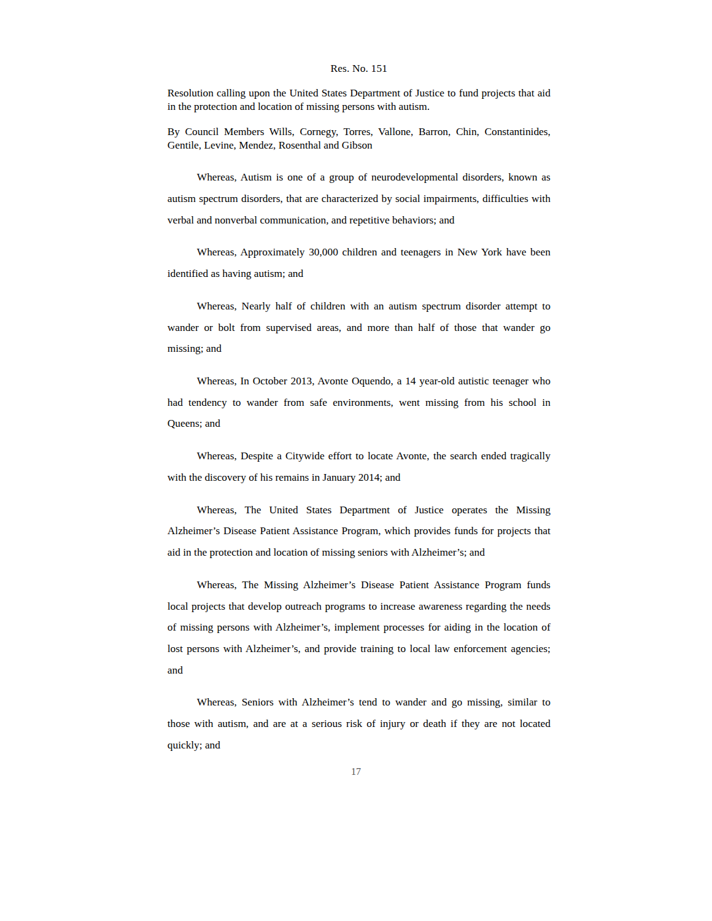Res. No. 151
Resolution calling upon the United States Department of Justice to fund projects that aid in the protection and location of missing persons with autism.
By Council Members Wills, Cornegy, Torres, Vallone, Barron, Chin, Constantinides, Gentile, Levine, Mendez, Rosenthal and Gibson
Whereas, Autism is one of a group of neurodevelopmental disorders, known as autism spectrum disorders, that are characterized by social impairments, difficulties with verbal and nonverbal communication, and repetitive behaviors; and
Whereas, Approximately 30,000 children and teenagers in New York have been identified as having autism; and
Whereas, Nearly half of children with an autism spectrum disorder attempt to wander or bolt from supervised areas, and more than half of those that wander go missing; and
Whereas, In October 2013, Avonte Oquendo, a 14 year-old autistic teenager who had tendency to wander from safe environments, went missing from his school in Queens; and
Whereas, Despite a Citywide effort to locate Avonte, the search ended tragically with the discovery of his remains in January 2014; and
Whereas, The United States Department of Justice operates the Missing Alzheimer’s Disease Patient Assistance Program, which provides funds for projects that aid in the protection and location of missing seniors with Alzheimer’s; and
Whereas, The Missing Alzheimer’s Disease Patient Assistance Program funds local projects that develop outreach programs to increase awareness regarding the needs of missing persons with Alzheimer’s, implement processes for aiding in the location of lost persons with Alzheimer’s, and provide training to local law enforcement agencies; and
Whereas, Seniors with Alzheimer’s tend to wander and go missing, similar to those with autism, and are at a serious risk of injury or death if they are not located quickly; and
17